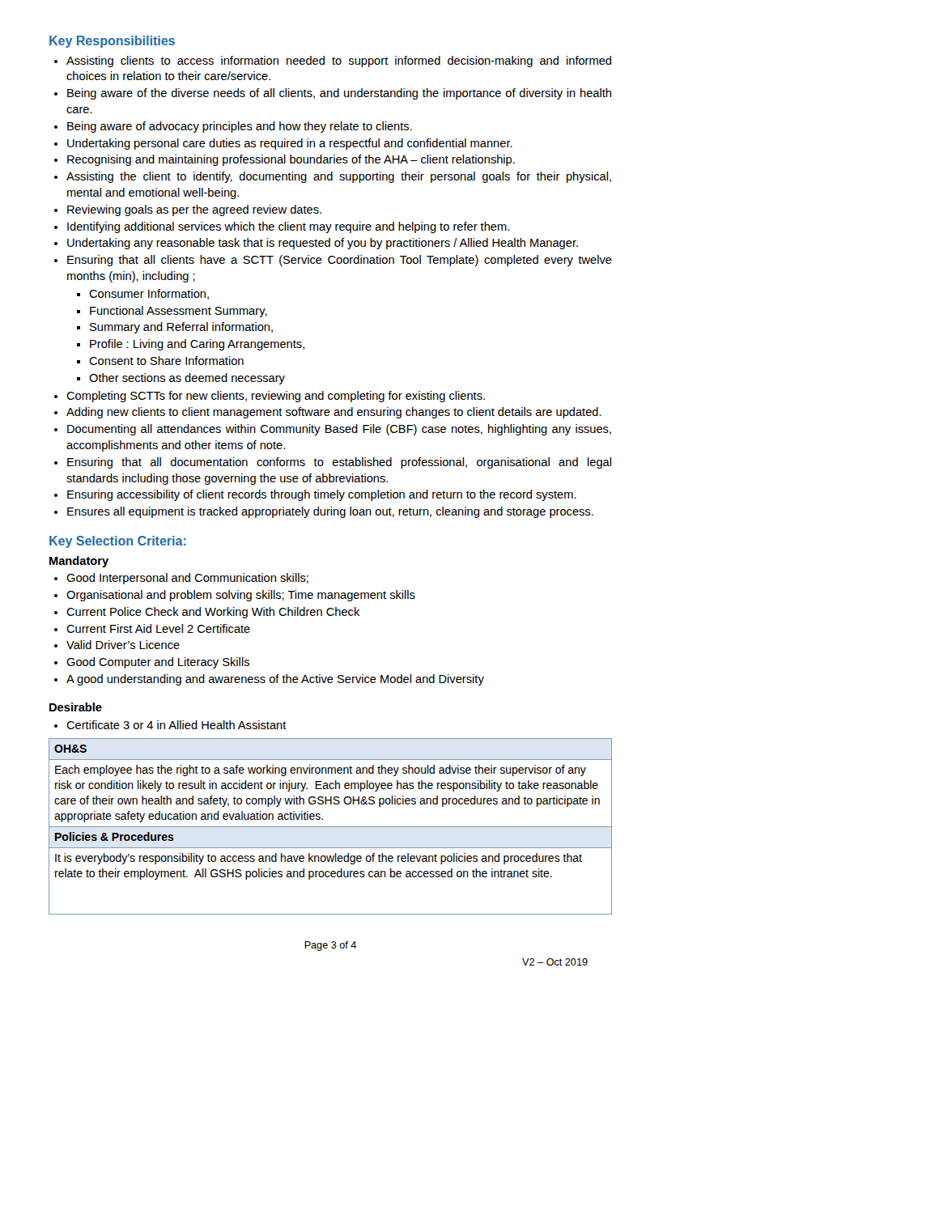Key Responsibilities
Assisting clients to access information needed to support informed decision-making and informed choices in relation to their care/service.
Being aware of the diverse needs of all clients, and understanding the importance of diversity in health care.
Being aware of advocacy principles and how they relate to clients.
Undertaking personal care duties as required in a respectful and confidential manner.
Recognising and maintaining professional boundaries of the AHA – client relationship.
Assisting the client to identify, documenting and supporting their personal goals for their physical, mental and emotional well-being.
Reviewing goals as per the agreed review dates.
Identifying additional services which the client may require and helping to refer them.
Undertaking any reasonable task that is requested of you by practitioners / Allied Health Manager.
Ensuring that all clients have a SCTT (Service Coordination Tool Template) completed every twelve months (min), including ;
Consumer Information,
Functional Assessment Summary,
Summary and Referral information,
Profile : Living and Caring Arrangements,
Consent to Share Information
Other sections as deemed necessary
Completing SCTTs for new clients, reviewing and completing for existing clients.
Adding new clients to client management software and ensuring changes to client details are updated.
Documenting all attendances within Community Based File (CBF) case notes, highlighting any issues, accomplishments and other items of note.
Ensuring that all documentation conforms to established professional, organisational and legal standards including those governing the use of abbreviations.
Ensuring accessibility of client records through timely completion and return to the record system.
Ensures all equipment is tracked appropriately during loan out, return, cleaning and storage process.
Key Selection Criteria:
Mandatory
Good Interpersonal and Communication skills;
Organisational and problem solving skills; Time management skills
Current Police Check and Working With Children Check
Current First Aid Level 2 Certificate
Valid Driver’s Licence
Good Computer and Literacy Skills
A good understanding and awareness of the Active Service Model and Diversity
Desirable
Certificate 3 or 4 in Allied Health Assistant
| OH&S |
| Each employee has the right to a safe working environment and they should advise their supervisor of any risk or condition likely to result in accident or injury. Each employee has the responsibility to take reasonable care of their own health and safety, to comply with GSHS OH&S policies and procedures and to participate in appropriate safety education and evaluation activities. |
| Policies & Procedures |
| It is everybody’s responsibility to access and have knowledge of the relevant policies and procedures that relate to their employment. All GSHS policies and procedures can be accessed on the intranet site. |
Page 3 of 4
V2 – Oct 2019